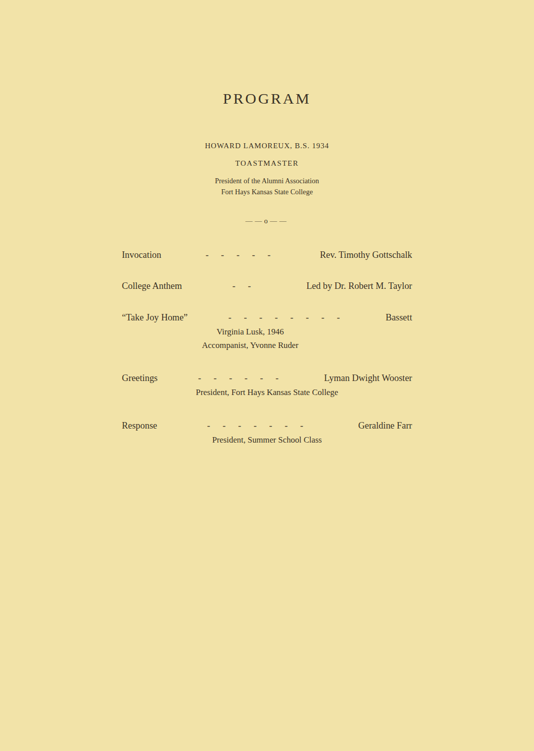PROGRAM
HOWARD LAMOREUX, B.S. 1934
TOASTMASTER
President of the Alumni Association
Fort Hays Kansas State College
——o——
Invocation - - - - - Rev. Timothy Gottschalk
College Anthem - - Led by Dr. Robert M. Taylor
“Take Joy Home” - - - - - - - - Bassett
Virginia Lusk, 1946
Accompanist, Yvonne Ruder
Greetings - - - - - - Lyman Dwight Wooster
President, Fort Hays Kansas State College
Response - - - - - - - Geraldine Farr
President, Summer School Class